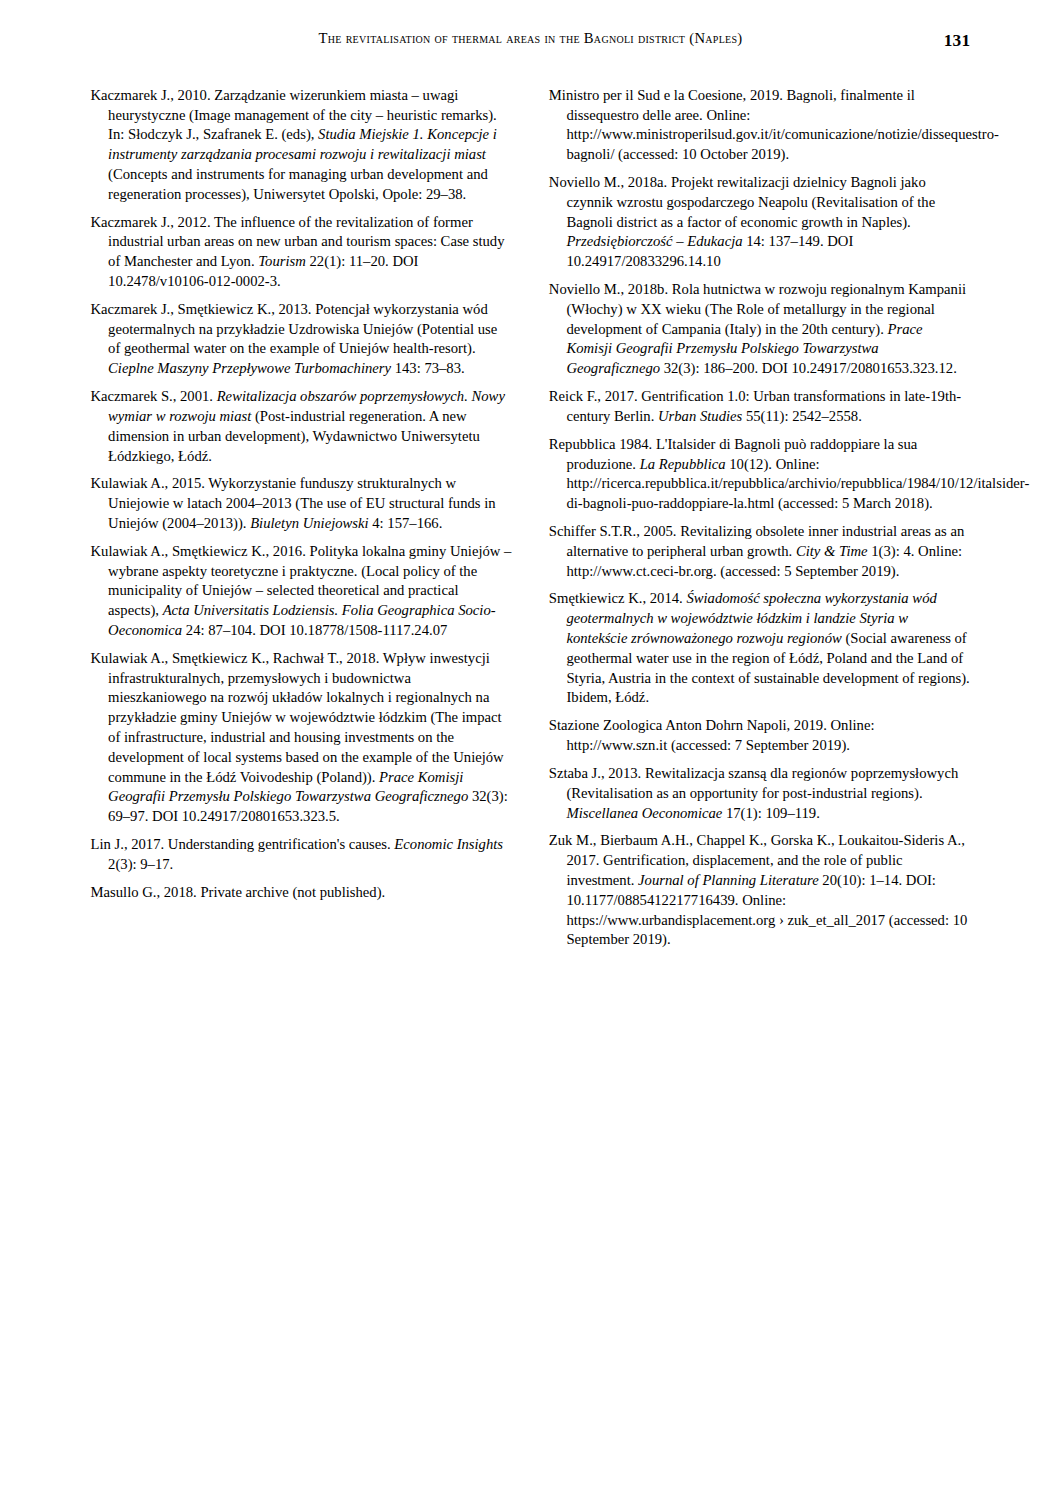131 The revitalisation of thermal areas in the Bagnoli district (Naples)
Kaczmarek J., 2010. Zarządzanie wizerunkiem miasta – uwagi heurystyczne (Image management of the city – heuristic remarks). In: Słodczyk J., Szafranek E. (eds), Studia Miejskie 1. Koncepcje i instrumenty zarządzania procesami rozwoju i rewitalizacji miast (Concepts and instruments for managing urban development and regeneration processes), Uniwersytet Opolski, Opole: 29–38.
Kaczmarek J., 2012. The influence of the revitalization of former industrial urban areas on new urban and tourism spaces: Case study of Manchester and Lyon. Tourism 22(1): 11–20. DOI 10.2478/v10106-012-0002-3.
Kaczmarek J., Smętkiewicz K., 2013. Potencjał wykorzystania wód geotermalnych na przykładzie Uzdrowiska Uniejów (Potential use of geothermal water on the example of Uniejów health-resort). Cieplne Maszyny Przepływowe Turbomachinery 143: 73–83.
Kaczmarek S., 2001. Rewitalizacja obszarów poprzemysłowych. Nowy wymiar w rozwoju miast (Post-industrial regeneration. A new dimension in urban development), Wydawnictwo Uniwersytetu Łódzkiego, Łódź.
Kulawiak A., 2015. Wykorzystanie funduszy strukturalnych w Uniejowie w latach 2004–2013 (The use of EU structural funds in Uniejów (2004–2013)). Biuletyn Uniejowski 4: 157–166.
Kulawiak A., Smętkiewicz K., 2016. Polityka lokalna gminy Uniejów – wybrane aspekty teoretyczne i praktyczne. (Local policy of the municipality of Uniejów – selected theoretical and practical aspects), Acta Universitatis Lodziensis. Folia Geographica Socio-Oeconomica 24: 87–104. DOI 10.18778/1508-1117.24.07
Kulawiak A., Smętkiewicz K., Rachwał T., 2018. Wpływ inwestycji infrastrukturalnych, przemysłowych i budownictwa mieszkaniowego na rozwój układów lokalnych i regionalnych na przykładzie gminy Uniejów w województwie łódzkim (The impact of infrastructure, industrial and housing investments on the development of local systems based on the example of the Uniejów commune in the Łódź Voivodeship (Poland)). Prace Komisji Geografii Przemysłu Polskiego Towarzystwa Geograficznego 32(3): 69–97. DOI 10.24917/20801653.323.5.
Lin J., 2017. Understanding gentrification's causes. Economic Insights 2(3): 9–17.
Masullo G., 2018. Private archive (not published).
Ministro per il Sud e la Coesione, 2019. Bagnoli, finalmente il dissequestro delle aree. Online: http://www.ministroperilsud.gov.it/it/comunicazione/notizie/dissequestro-bagnoli/ (accessed: 10 October 2019).
Noviello M., 2018a. Projekt rewitalizacji dzielnicy Bagnoli jako czynnik wzrostu gospodarczego Neapolu (Revitalisation of the Bagnoli district as a factor of economic growth in Naples). Przedsiębiorczość – Edukacja 14: 137–149. DOI 10.24917/20833296.14.10
Noviello M., 2018b. Rola hutnictwa w rozwoju regionalnym Kampanii (Włochy) w XX wieku (The Role of metallurgy in the regional development of Campania (Italy) in the 20th century). Prace Komisji Geografii Przemysłu Polskiego Towarzystwa Geograficznego 32(3): 186–200. DOI 10.24917/20801653.323.12.
Reick F., 2017. Gentrification 1.0: Urban transformations in late-19th-century Berlin. Urban Studies 55(11): 2542–2558.
Repubblica 1984. L'Italsider di Bagnoli può raddoppiare la sua produzione. La Repubblica 10(12). Online: http://ricerca.repubblica.it/repubblica/archivio/repubblica/1984/10/12/italsider-di-bagnoli-puo-raddoppiare-la.html (accessed: 5 March 2018).
Schiffer S.T.R., 2005. Revitalizing obsolete inner industrial areas as an alternative to peripheral urban growth. City & Time 1(3): 4. Online: http://www.ct.ceci-br.org. (accessed: 5 September 2019).
Smętkiewicz K., 2014. Świadomość społeczna wykorzystania wód geotermalnych w województwie łódzkim i landzie Styria w kontekście zrównoważonego rozwoju regionów (Social awareness of geothermal water use in the region of Łódź, Poland and the Land of Styria, Austria in the context of sustainable development of regions). Ibidem, Łódź.
Stazione Zoologica Anton Dohrn Napoli, 2019. Online: http://www.szn.it (accessed: 7 September 2019).
Sztaba J., 2013. Rewitalizacja szansą dla regionów poprzemysłowych (Revitalisation as an opportunity for post-industrial regions). Miscellanea Oeconomicae 17(1): 109–119.
Zuk M., Bierbaum A.H., Chappel K., Gorska K., Loukaitou-Sideris A., 2017. Gentrification, displacement, and the role of public investment. Journal of Planning Literature 20(10): 1–14. DOI: 10.1177/0885412217716439. Online: https://www.urbandisplacement.org › zuk_et_all_2017 (accessed: 10 September 2019).